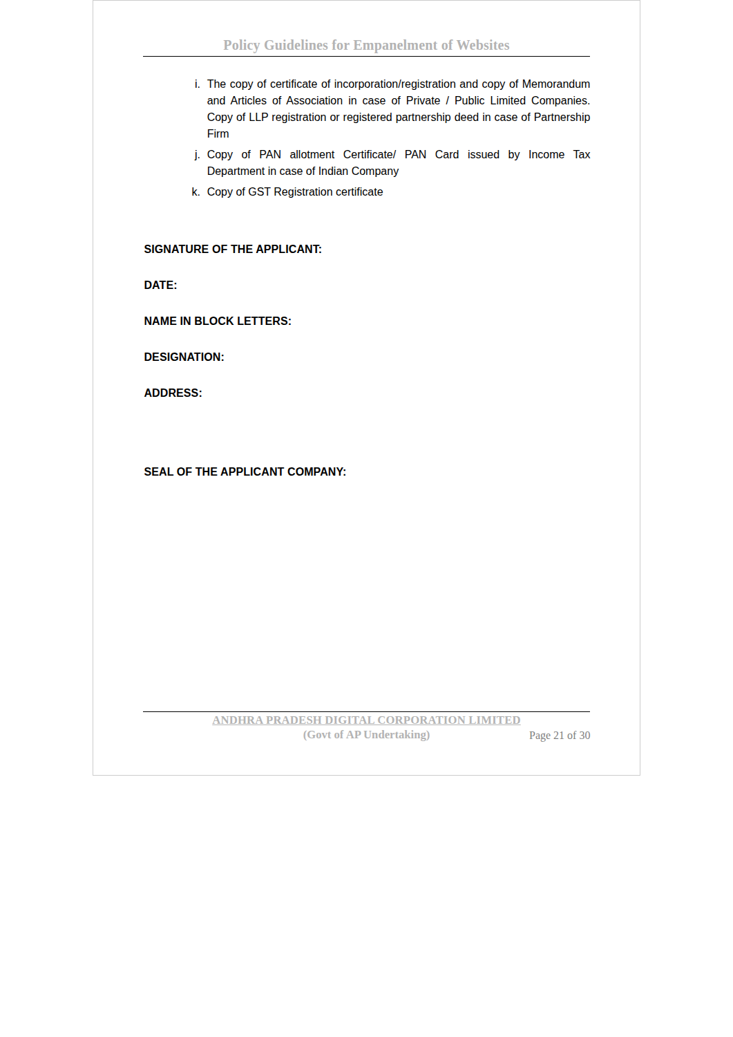Policy Guidelines for Empanelment of Websites
i. The copy of certificate of incorporation/registration and copy of Memorandum and Articles of Association in case of Private / Public Limited Companies. Copy of LLP registration or registered partnership deed in case of Partnership Firm
j. Copy of PAN allotment Certificate/ PAN Card issued by Income Tax Department in case of Indian Company
k. Copy of GST Registration certificate
SIGNATURE OF THE APPLICANT:
DATE:
NAME IN BLOCK LETTERS:
DESIGNATION:
ADDRESS:
SEAL OF THE APPLICANT COMPANY:
ANDHRA PRADESH DIGITAL CORPORATION LIMITED
(Govt of AP Undertaking)
Page 21 of 30